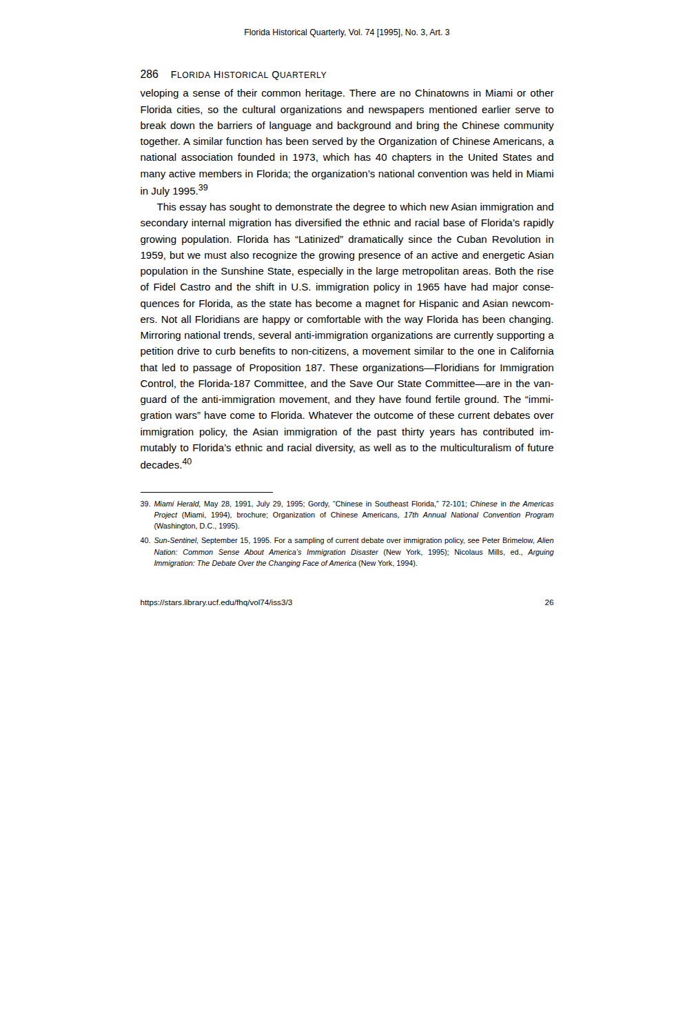Florida Historical Quarterly, Vol. 74 [1995], No. 3, Art. 3
286 FLORIDA HISTORICAL QUARTERLY
veloping a sense of their common heritage. There are no Chinatowns in Miami or other Florida cities, so the cultural organizations and newspapers mentioned earlier serve to break down the barriers of language and background and bring the Chinese community together. A similar function has been served by the Organization of Chinese Americans, a national association founded in 1973, which has 40 chapters in the United States and many active members in Florida; the organization’s national convention was held in Miami in July 1995.39
This essay has sought to demonstrate the degree to which new Asian immigration and secondary internal migration has diversified the ethnic and racial base of Florida’s rapidly growing population. Florida has “Latinized” dramatically since the Cuban Revolution in 1959, but we must also recognize the growing presence of an active and energetic Asian population in the Sunshine State, especially in the large metropolitan areas. Both the rise of Fidel Castro and the shift in U.S. immigration policy in 1965 have had major consequences for Florida, as the state has become a magnet for Hispanic and Asian newcomers. Not all Floridians are happy or comfortable with the way Florida has been changing. Mirroring national trends, several anti-immigration organizations are currently supporting a petition drive to curb benefits to non-citizens, a movement similar to the one in California that led to passage of Proposition 187. These organizations—Floridians for Immigration Control, the Florida-187 Committee, and the Save Our State Committee—are in the vanguard of the anti-immigration movement, and they have found fertile ground. The “immigration wars” have come to Florida. Whatever the outcome of these current debates over immigration policy, the Asian immigration of the past thirty years has contributed immutably to Florida’s ethnic and racial diversity, as well as to the multiculturalism of future decades.40
39. Miami Herald, May 28, 1991, July 29, 1995; Gordy, “Chinese in Southeast Florida,” 72-101; Chinese in the Americas Project (Miami, 1994), brochure; Organization of Chinese Americans, 17th Annual National Convention Program (Washington, D.C., 1995).
40. Sun-Sentinel, September 15, 1995. For a sampling of current debate over immigration policy, see Peter Brimelow, Alien Nation: Common Sense About America’s Immigration Disaster (New York, 1995); Nicolaus Mills, ed., Arguing Immigration: The Debate Over the Changing Face of America (New York, 1994).
https://stars.library.ucf.edu/fhq/vol74/iss3/3 26